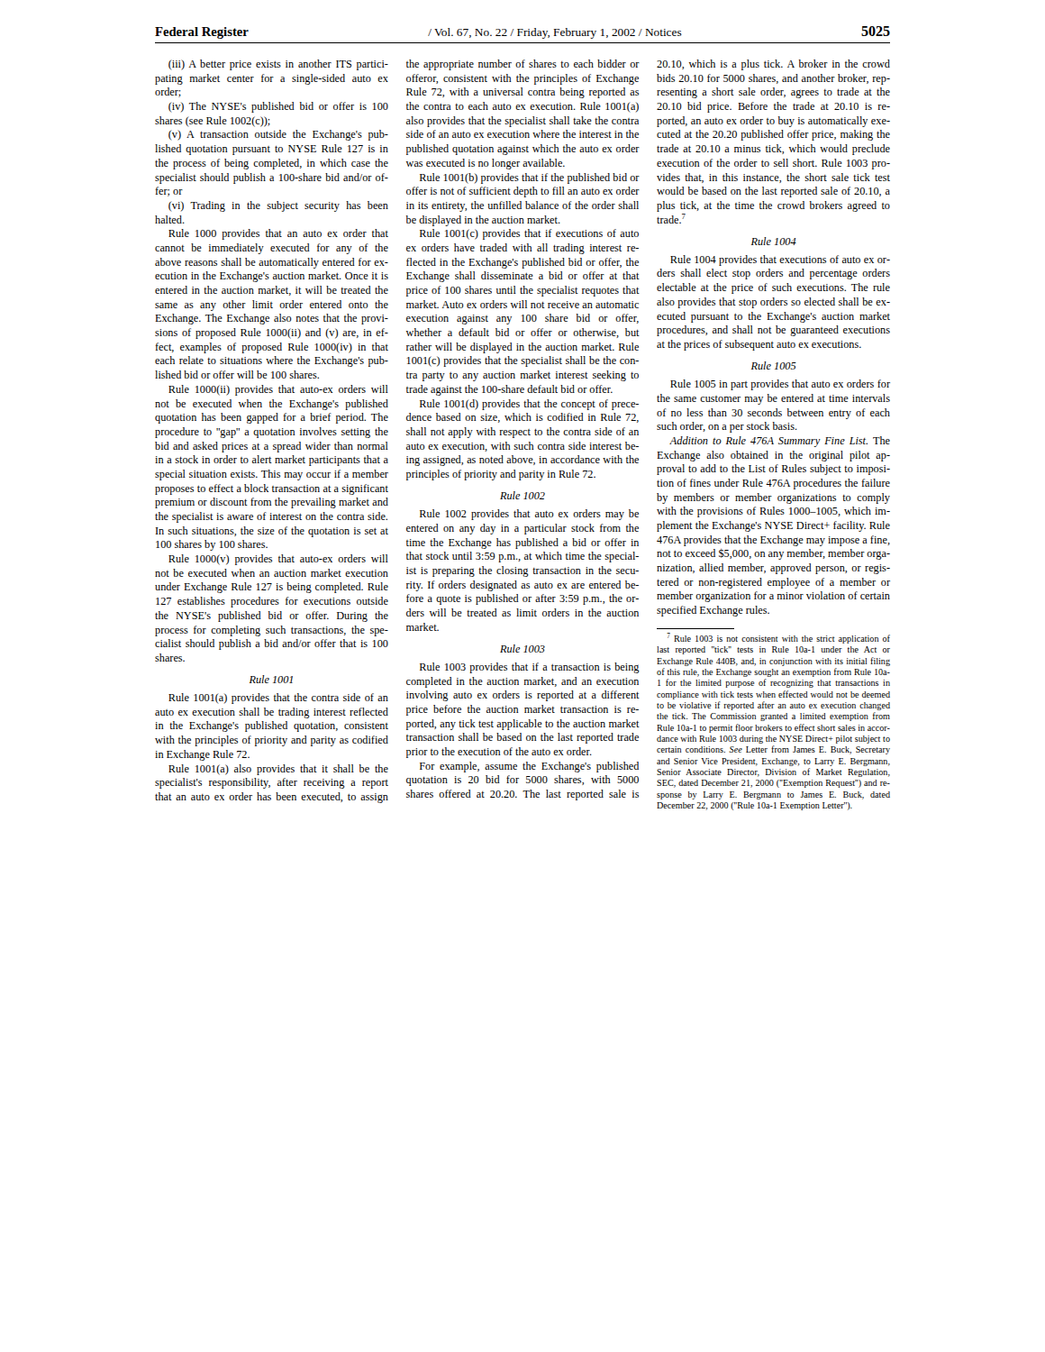Federal Register / Vol. 67, No. 22 / Friday, February 1, 2002 / Notices 5025
(iii) A better price exists in another ITS participating market center for a single-sided auto ex order;
(iv) The NYSE's published bid or offer is 100 shares (see Rule 1002(c));
(v) A transaction outside the Exchange's published quotation pursuant to NYSE Rule 127 is in the process of being completed, in which case the specialist should publish a 100-share bid and/or offer; or
(vi) Trading in the subject security has been halted.
Rule 1000 provides that an auto ex order that cannot be immediately executed for any of the above reasons shall be automatically entered for execution in the Exchange's auction market. Once it is entered in the auction market, it will be treated the same as any other limit order entered onto the Exchange. The Exchange also notes that the provisions of proposed Rule 1000(ii) and (v) are, in effect, examples of proposed Rule 1000(iv) in that each relate to situations where the Exchange's published bid or offer will be 100 shares.
Rule 1000(ii) provides that auto-ex orders will not be executed when the Exchange's published quotation has been gapped for a brief period. The procedure to ''gap'' a quotation involves setting the bid and asked prices at a spread wider than normal in a stock in order to alert market participants that a special situation exists. This may occur if a member proposes to effect a block transaction at a significant premium or discount from the prevailing market and the specialist is aware of interest on the contra side. In such situations, the size of the quotation is set at 100 shares by 100 shares.
Rule 1000(v) provides that auto-ex orders will not be executed when an auction market execution under Exchange Rule 127 is being completed. Rule 127 establishes procedures for executions outside the NYSE's published bid or offer. During the process for completing such transactions, the specialist should publish a bid and/or offer that is 100 shares.
Rule 1001
Rule 1001(a) provides that the contra side of an auto ex execution shall be trading interest reflected in the Exchange's published quotation, consistent with the principles of priority and parity as codified in Exchange Rule 72.
Rule 1001(a) also provides that it shall be the specialist's responsibility, after receiving a report that an auto ex order has been executed, to assign the appropriate number of shares to each bidder or offeror, consistent with the principles of Exchange Rule 72, with a universal contra being reported as the contra to each auto ex execution. Rule 1001(a) also provides that the specialist shall take the contra side of an auto ex execution where the interest in the published quotation against which the auto ex order was executed is no longer available.
Rule 1001(b) provides that if the published bid or offer is not of sufficient depth to fill an auto ex order in its entirety, the unfilled balance of the order shall be displayed in the auction market.
Rule 1001(c) provides that if executions of auto ex orders have traded with all trading interest reflected in the Exchange's published bid or offer, the Exchange shall disseminate a bid or offer at that price of 100 shares until the specialist requotes that market. Auto ex orders will not receive an automatic execution against any 100 share bid or offer, whether a default bid or offer or otherwise, but rather will be displayed in the auction market. Rule 1001(c) provides that the specialist shall be the contra party to any auction market interest seeking to trade against the 100-share default bid or offer.
Rule 1001(d) provides that the concept of precedence based on size, which is codified in Rule 72, shall not apply with respect to the contra side of an auto ex execution, with such contra side interest being assigned, as noted above, in accordance with the principles of priority and parity in Rule 72.
Rule 1002
Rule 1002 provides that auto ex orders may be entered on any day in a particular stock from the time the Exchange has published a bid or offer in that stock until 3:59 p.m., at which time the specialist is preparing the closing transaction in the security. If orders designated as auto ex are entered before a quote is published or after 3:59 p.m., the orders will be treated as limit orders in the auction market.
Rule 1003
Rule 1003 provides that if a transaction is being completed in the auction market, and an execution involving auto ex orders is reported at a different price before the auction market transaction is reported, any tick test applicable to the auction market transaction shall be based on the last reported trade prior to the execution of the auto ex order.
For example, assume the Exchange's published quotation is 20 bid for 5000 shares, with 5000 shares offered at 20.20. The last reported sale is 20.10, which is a plus tick. A broker in the crowd bids 20.10 for 5000 shares, and another broker, representing a short sale order, agrees to trade at the 20.10 bid price. Before the trade at 20.10 is reported, an auto ex order to buy is automatically executed at the 20.20 published offer price, making the trade at 20.10 a minus tick, which would preclude execution of the order to sell short. Rule 1003 provides that, in this instance, the short sale tick test would be based on the last reported sale of 20.10, a plus tick, at the time the crowd brokers agreed to trade.7
Rule 1004
Rule 1004 provides that executions of auto ex orders shall elect stop orders and percentage orders electable at the price of such executions. The rule also provides that stop orders so elected shall be executed pursuant to the Exchange's auction market procedures, and shall not be guaranteed executions at the prices of subsequent auto ex executions.
Rule 1005
Rule 1005 in part provides that auto ex orders for the same customer may be entered at time intervals of no less than 30 seconds between entry of each such order, on a per stock basis.
Addition to Rule 476A Summary Fine List. The Exchange also obtained in the original pilot approval to add to the List of Rules subject to imposition of fines under Rule 476A procedures the failure by members or member organizations to comply with the provisions of Rules 1000–1005, which implement the Exchange's NYSE Direct+ facility. Rule 476A provides that the Exchange may impose a fine, not to exceed $5,000, on any member, member organization, allied member, approved person, or registered or non-registered employee of a member or member organization for a minor violation of certain specified Exchange rules.
7 Rule 1003 is not consistent with the strict application of last reported ''tick'' tests in Rule 10a-1 under the Act or Exchange Rule 440B, and, in conjunction with its initial filing of this rule, the Exchange sought an exemption from Rule 10a-1 for the limited purpose of recognizing that transactions in compliance with tick tests when effected would not be deemed to be violative if reported after an auto ex execution changed the tick. The Commission granted a limited exemption from Rule 10a-1 to permit floor brokers to effect short sales in accordance with Rule 1003 during the NYSE Direct+ pilot subject to certain conditions. See Letter from James E. Buck, Secretary and Senior Vice President, Exchange, to Larry E. Bergmann, Senior Associate Director, Division of Market Regulation, SEC, dated December 21, 2000 (''Exemption Request'') and response by Larry E. Bergmann to James E. Buck, dated December 22, 2000 (''Rule 10a-1 Exemption Letter'').